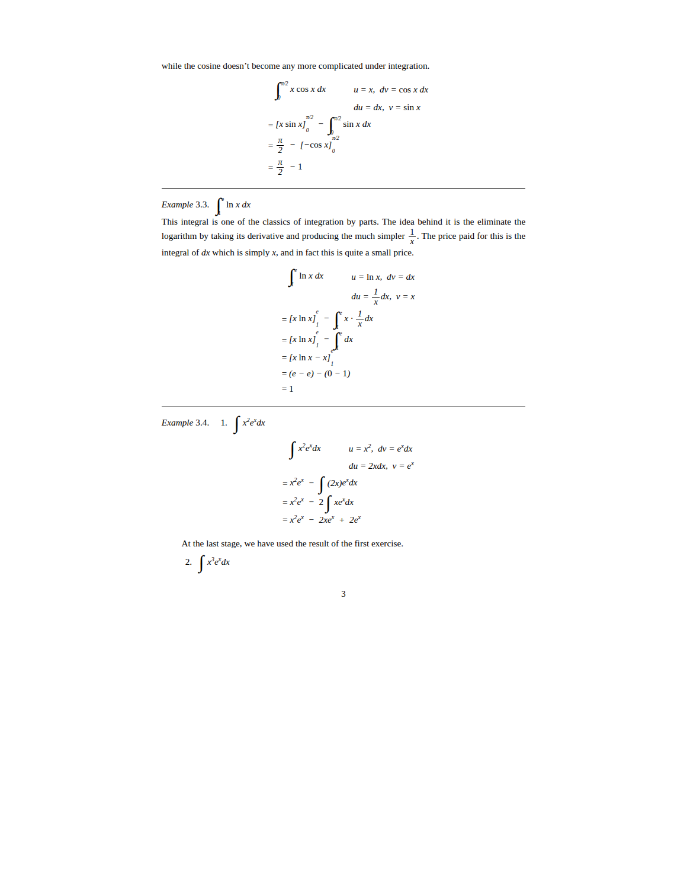while the cosine doesn’t become any more complicated under integration.
| | ∫ π/2 0 x cos x dx | | u = x , dv = cos x dx |
| | | | du = dx , v = sin x |
| = | [ x sin x ] π/2 0 − ∫ π/2 0 sin x dx |
| = | π 2 − [− cos x ] π/2 0 |
| = | π 2 − 1 |
Example 3.3. ∫e 1 ln x dx
This integral is one of the classics of integration by parts. The idea behind it is the eliminate the logarithm by taking its derivative and producing the much simpler 1 x. The price paid for this is the integral of dx which is simply x, and in fact this is quite a small price.
| | ∫ e 1 ln x dx | | u = ln x , dv = dx |
| | | | du = 1 x dx , v = x |
| = | [ x ln x ] e 1 − ∫ e 1 x · 1 x dx |
| = | [ x ln x ] e 1 − ∫ e 1 dx |
| = | [ x ln x − x ] e 1 |
| = | ( e − e ) − ( 0 − 1 ) |
| = | 1 |
Example 3.4. 1. ∫ x2exdx
| | ∫ x 2 e x dx | | u = x 2 , dv = e x dx |
| | | | du = 2xdx , v = e x |
| = | x 2 e x − ∫ ( 2x ) e x dx |
| = | x 2 e x − 2 ∫ xe x dx |
| = | x 2 e x − 2xe x + 2e x |
At the last stage, we have used the result of the first exercise.
2. ∫ x3exdx
3